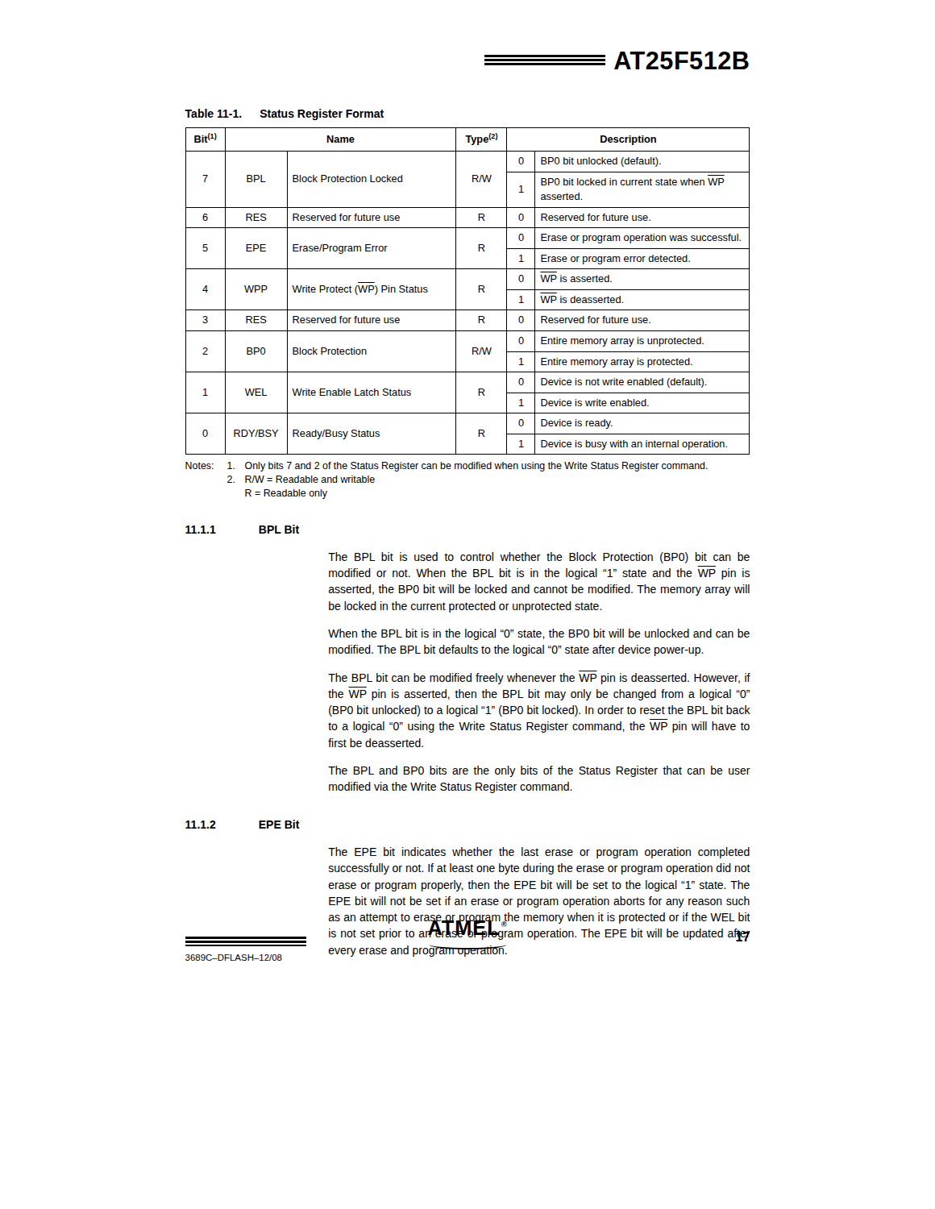AT25F512B
Table 11-1. Status Register Format
| Bit (1) | Name | Type (2) | Description |
| --- | --- | --- | --- |
| 7 | BPL | Block Protection Locked | R/W | 0 | BP0 bit unlocked (default). |
| 1 | BP0 bit locked in current state when WP asserted. |
| 6 | RES | Reserved for future use | R | 0 | Reserved for future use. |
| 5 | EPE | Erase/Program Error | R | 0 | Erase or program operation was successful. |
| 1 | Erase or program error detected. |
| 4 | WPP | Write Protect ( WP ) Pin Status | R | 0 | WP is asserted. |
| 1 | WP is deasserted. |
| 3 | RES | Reserved for future use | R | 0 | Reserved for future use. |
| 2 | BP0 | Block Protection | R/W | 0 | Entire memory array is unprotected. |
| 1 | Entire memory array is protected. |
| 1 | WEL | Write Enable Latch Status | R | 0 | Device is not write enabled (default). |
| 1 | Device is write enabled. |
| 0 | RDY/BSY | Ready/Busy Status | R | 0 | Device is ready. |
| 1 | Device is busy with an internal operation. |
Notes:
1.
Only bits 7 and 2 of the Status Register can be modified when using the Write Status Register command.
2.
R/W = Readable and writable
R = Readable only
11.1.1
BPL Bit
The BPL bit is used to control whether the Block Protection (BP0) bit can be modified or not. When the BPL bit is in the logical “1” state and the WP pin is asserted, the BP0 bit will be locked and cannot be modified. The memory array will be locked in the current protected or unprotected state.
When the BPL bit is in the logical “0” state, the BP0 bit will be unlocked and can be modified. The BPL bit defaults to the logical “0” state after device power-up.
The BPL bit can be modified freely whenever the WP pin is deasserted. However, if the WP pin is asserted, then the BPL bit may only be changed from a logical “0” (BP0 bit unlocked) to a logical “1” (BP0 bit locked). In order to reset the BPL bit back to a logical “0” using the Write Status Register command, the WP pin will have to first be deasserted.
The BPL and BP0 bits are the only bits of the Status Register that can be user modified via the Write Status Register command.
11.1.2
EPE Bit
The EPE bit indicates whether the last erase or program operation completed successfully or not. If at least one byte during the erase or program operation did not erase or program properly, then the EPE bit will be set to the logical “1” state. The EPE bit will not be set if an erase or program operation aborts for any reason such as an attempt to erase or program the memory when it is protected or if the WEL bit is not set prior to an erase or program operation. The EPE bit will be updated after every erase and program operation.
ATMEL
17
3689C–DFLASH–12/08